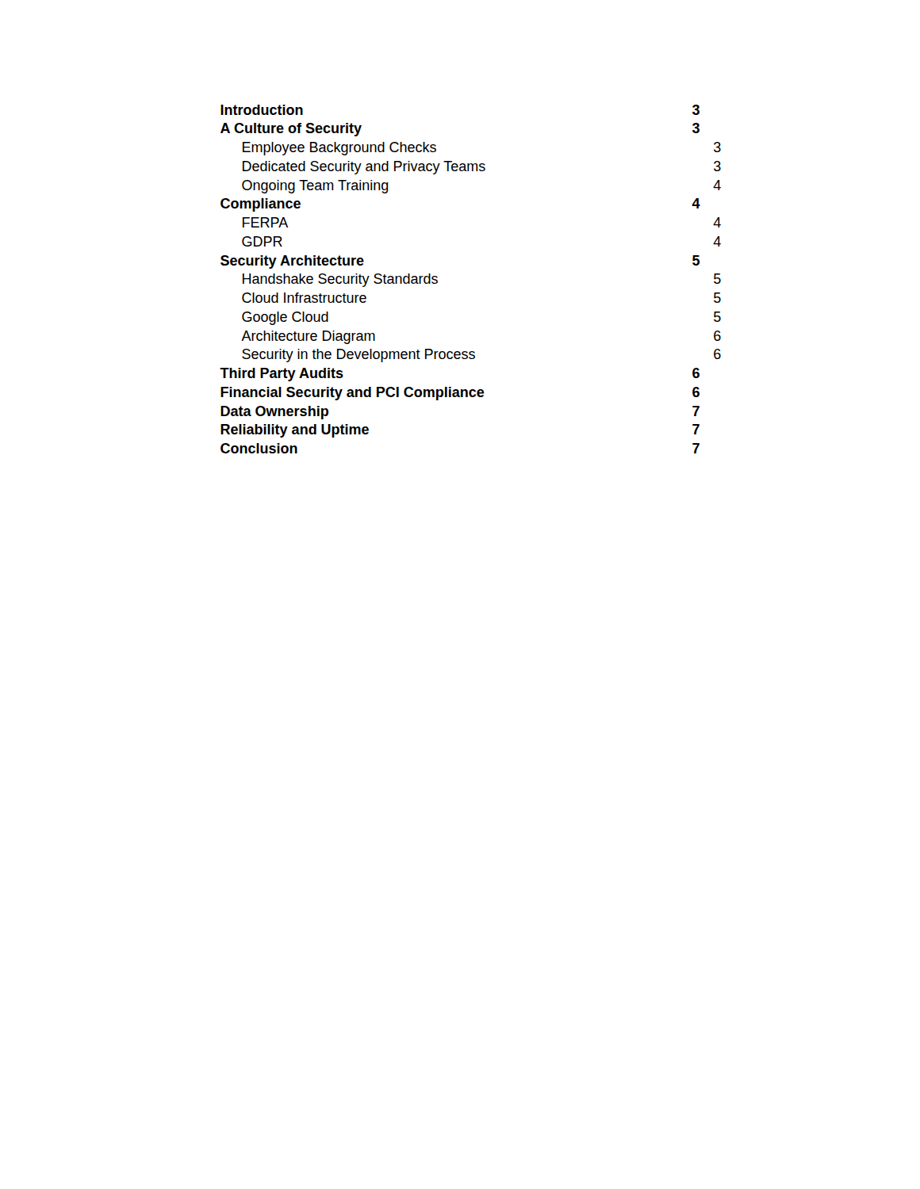Introduction 3
A Culture of Security 3
Employee Background Checks 3
Dedicated Security and Privacy Teams 3
Ongoing Team Training 4
Compliance 4
FERPA 4
GDPR 4
Security Architecture 5
Handshake Security Standards 5
Cloud Infrastructure 5
Google Cloud 5
Architecture Diagram 6
Security in the Development Process 6
Third Party Audits 6
Financial Security and PCI Compliance 6
Data Ownership 7
Reliability and Uptime 7
Conclusion 7